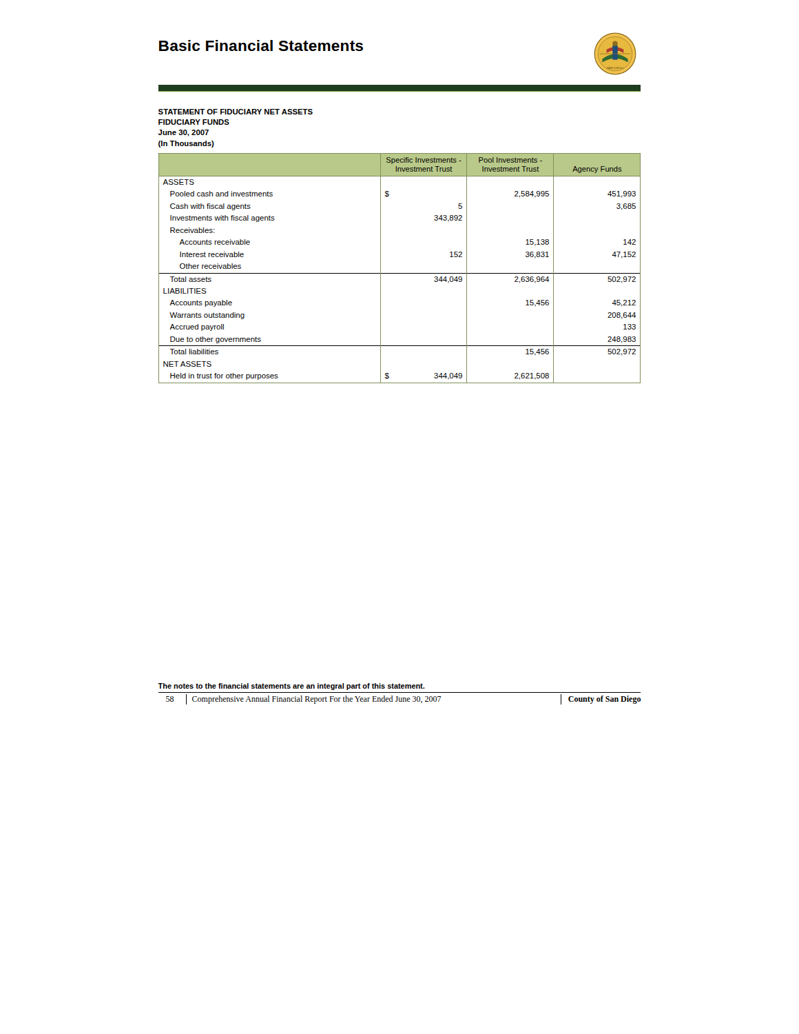Basic Financial Statements
SAN DIEGO
STATEMENT OF FIDUCIARY NET ASSETS
FIDUCIARY FUNDS
June 30, 2007
(In Thousands)
| | Specific Investments - Investment Trust | Pool Investments - Investment Trust | Agency Funds |
| --- | --- | --- | --- |
| ASSETS | | | |
| Pooled cash and investments | $ | 2,584,995 | 451,993 |
| Cash with fiscal agents | 5 | | 3,685 |
| Investments with fiscal agents | 343,892 | | |
| Receivables: | | | |
| Accounts receivable | | 15,138 | 142 |
| Interest receivable | 152 | 36,831 | 47,152 |
| Other receivables | | | |
| Total assets | 344,049 | 2,636,964 | 502,972 |
| LIABILITIES | | | |
| Accounts payable | | 15,456 | 45,212 |
| Warrants outstanding | | | 208,644 |
| Accrued payroll | | | 133 |
| Due to other governments | | | 248,983 |
| Total liabilities | | 15,456 | 502,972 |
| NET ASSETS | | | |
| Held in trust for other purposes | $ 344,049 | 2,621,508 | |
The notes to the financial statements are an integral part of this statement.
58
Comprehensive Annual Financial Report For the Year Ended June 30, 2007
County of San Diego